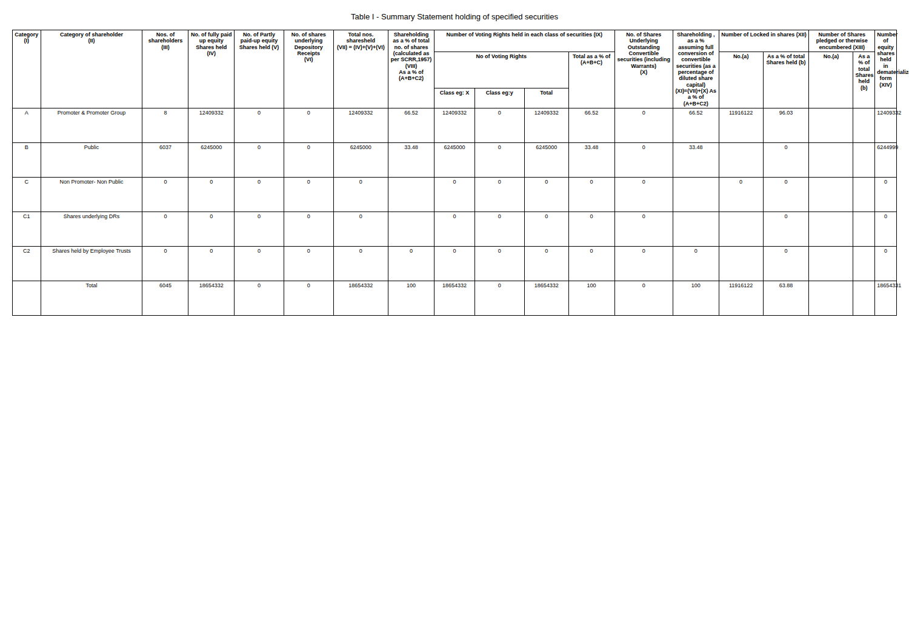Table I - Summary Statement holding of specified securities
| Category (I) | Category of shareholder (II) | Nos. of shareholders (III) | No. of fully paid up equity Shares held (IV) | No. of Partly paid-up equity Shares held (V) | No. of shares underlying Depository Receipts (VI) | Total nos. sharesheld (VII) = (IV)+(V)+(VI) | Shareholding as a % of total no. of shares (calculated as per SCRR,1957) (VIII) As a % of (A+B+C2) | Number of Voting Rights held in each class of securities (IX) | No. of Shares Underlying Outstanding Convertible securities (including Warrants) (X) | Shareholding , as a % assuming full conversion of convertible securities (as a percentage of diluted share capital) (XI)=(VII)+(X) As a % of (A+B+C2) | Number of Locked in shares (XII) | Number of Shares pledged or therwise encumbered (XIII) | Number of equity shares held in dematerialized form (XIV) |
| --- | --- | --- | --- | --- | --- | --- | --- | --- | --- | --- | --- | --- | --- |
| No of Voting Rights | Total as a % of (A+B+C) | No.(a) | As a % of total Shares held (b) | No.(a) | As a % of total Shares held (b) |
| Class eg: X | Class eg:y | Total |
| A | Promoter & Promoter Group | 8 | 12409332 | 0 | 0 | 12409332 | 66.52 | 12409332 | 0 | 12409332 | 66.52 | 0 | 66.52 | 11916122 | 96.03 | | | 12409332 |
| B | Public | 6037 | 6245000 | 0 | 0 | 6245000 | 33.48 | 6245000 | 0 | 6245000 | 33.48 | 0 | 33.48 | | 0 | | | 6244999 |
| C | Non Promoter- Non Public | 0 | 0 | 0 | 0 | 0 | | 0 | 0 | 0 | 0 | 0 | | 0 | 0 | | | 0 |
| C1 | Shares underlying DRs | 0 | 0 | 0 | 0 | 0 | | 0 | 0 | 0 | 0 | 0 | | | 0 | | | 0 |
| C2 | Shares held by Employee Trusts | 0 | 0 | 0 | 0 | 0 | 0 | 0 | 0 | 0 | 0 | 0 | 0 | | 0 | | | 0 |
| | Total | 6045 | 18654332 | 0 | 0 | 18654332 | 100 | 18654332 | 0 | 18654332 | 100 | 0 | 100 | 11916122 | 63.88 | | | 18654331 |